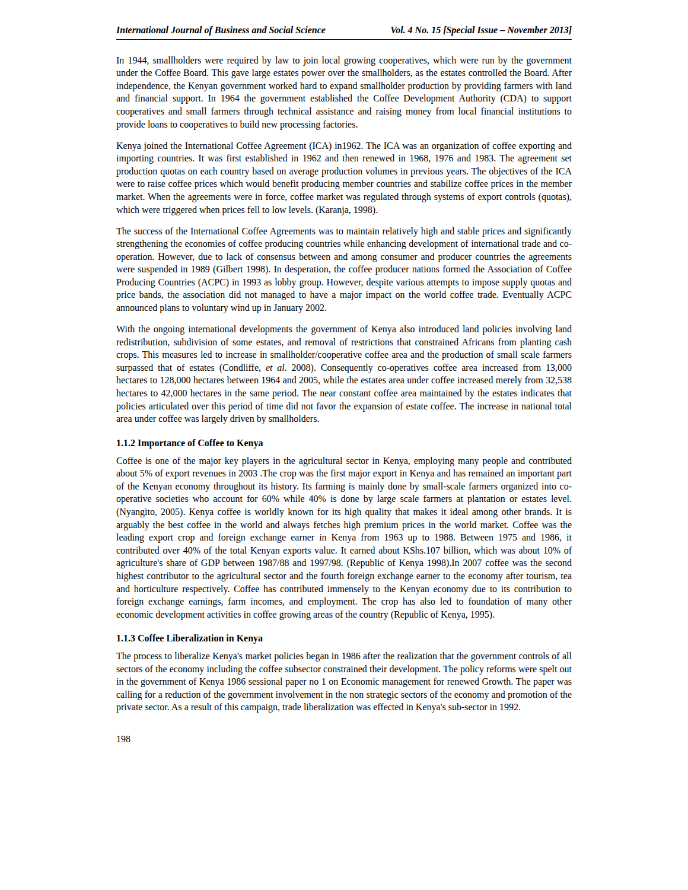International Journal of Business and Social Science Vol. 4 No. 15 [Special Issue – November 2013]
In 1944, smallholders were required by law to join local growing cooperatives, which were run by the government under the Coffee Board. This gave large estates power over the smallholders, as the estates controlled the Board. After independence, the Kenyan government worked hard to expand smallholder production by providing farmers with land and financial support. In 1964 the government established the Coffee Development Authority (CDA) to support cooperatives and small farmers through technical assistance and raising money from local financial institutions to provide loans to cooperatives to build new processing factories.
Kenya joined the International Coffee Agreement (ICA) in1962. The ICA was an organization of coffee exporting and importing countries. It was first established in 1962 and then renewed in 1968, 1976 and 1983. The agreement set production quotas on each country based on average production volumes in previous years. The objectives of the ICA were to raise coffee prices which would benefit producing member countries and stabilize coffee prices in the member market. When the agreements were in force, coffee market was regulated through systems of export controls (quotas), which were triggered when prices fell to low levels. (Karanja, 1998).
The success of the International Coffee Agreements was to maintain relatively high and stable prices and significantly strengthening the economies of coffee producing countries while enhancing development of international trade and co-operation. However, due to lack of consensus between and among consumer and producer countries the agreements were suspended in 1989 (Gilbert 1998). In desperation, the coffee producer nations formed the Association of Coffee Producing Countries (ACPC) in 1993 as lobby group. However, despite various attempts to impose supply quotas and price bands, the association did not managed to have a major impact on the world coffee trade. Eventually ACPC announced plans to voluntary wind up in January 2002.
With the ongoing international developments the government of Kenya also introduced land policies involving land redistribution, subdivision of some estates, and removal of restrictions that constrained Africans from planting cash crops. This measures led to increase in smallholder/cooperative coffee area and the production of small scale farmers surpassed that of estates (Condliffe, et al. 2008). Consequently co-operatives coffee area increased from 13,000 hectares to 128,000 hectares between 1964 and 2005, while the estates area under coffee increased merely from 32,538 hectares to 42,000 hectares in the same period. The near constant coffee area maintained by the estates indicates that policies articulated over this period of time did not favor the expansion of estate coffee. The increase in national total area under coffee was largely driven by smallholders.
1.1.2 Importance of Coffee to Kenya
Coffee is one of the major key players in the agricultural sector in Kenya, employing many people and contributed about 5% of export revenues in 2003 .The crop was the first major export in Kenya and has remained an important part of the Kenyan economy throughout its history. Its farming is mainly done by small-scale farmers organized into co-operative societies who account for 60% while 40% is done by large scale farmers at plantation or estates level. (Nyangito, 2005). Kenya coffee is worldly known for its high quality that makes it ideal among other brands. It is arguably the best coffee in the world and always fetches high premium prices in the world market. Coffee was the leading export crop and foreign exchange earner in Kenya from 1963 up to 1988. Between 1975 and 1986, it contributed over 40% of the total Kenyan exports value. It earned about KShs.107 billion, which was about 10% of agriculture's share of GDP between 1987/88 and 1997/98. (Republic of Kenya 1998).In 2007 coffee was the second highest contributor to the agricultural sector and the fourth foreign exchange earner to the economy after tourism, tea and horticulture respectively. Coffee has contributed immensely to the Kenyan economy due to its contribution to foreign exchange earnings, farm incomes, and employment. The crop has also led to foundation of many other economic development activities in coffee growing areas of the country (Republic of Kenya, 1995).
1.1.3 Coffee Liberalization in Kenya
The process to liberalize Kenya's market policies began in 1986 after the realization that the government controls of all sectors of the economy including the coffee subsector constrained their development. The policy reforms were spelt out in the government of Kenya 1986 sessional paper no 1 on Economic management for renewed Growth. The paper was calling for a reduction of the government involvement in the non strategic sectors of the economy and promotion of the private sector. As a result of this campaign, trade liberalization was effected in Kenya's sub-sector in 1992.
198